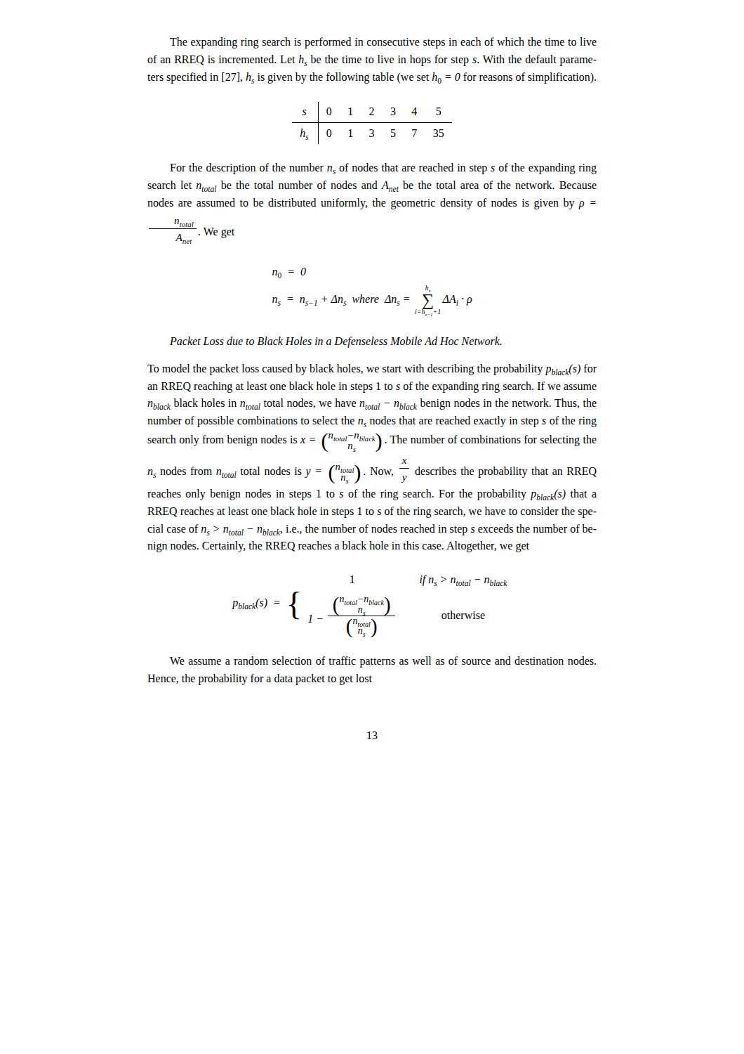The expanding ring search is performed in consecutive steps in each of which the time to live of an RREQ is incremented. Let hs be the time to live in hops for step s. With the default parameters specified in [27], hs is given by the following table (we set h0 = 0 for reasons of simplification).
| s | 0 | 1 | 2 | 3 | 4 | 5 |
| h s | 0 | 1 | 3 | 5 | 7 | 35 |
For the description of the number ns of nodes that are reached in step s of the expanding ring search let ntotal be the total number of nodes and Anet be the total area of the network. Because nodes are assumed to be distributed uniformly, the geometric density of nodes is given by ρ = ntotal Anet. We get
n0 = 0 ns = ns−1 + Δns where Δns = hs∑i=hs−1+1 ΔAi · ρ
Packet Loss due to Black Holes in a Defenseless Mobile Ad Hoc Network.
To model the packet loss caused by black holes, we start with describing the probability pblack(s) for an RREQ reaching at least one black hole in steps 1 to s of the expanding ring search. If we assume nblack black holes in ntotal total nodes, we have ntotal − nblack benign nodes in the network. Thus, the number of possible combinations to select the ns nodes that are reached exactly in step s of the ring search only from benign nodes is x = (ntotal−nblack
ns). The number of combinations for selecting the ns nodes from ntotal total nodes is y = (ntotal
ns). Now, xy describes the probability that an RREQ reaches only benign nodes in steps 1 to s of the ring search. For the probability pblack(s) that a RREQ reaches at least one black hole in steps 1 to s of the ring search, we have to consider the special case of ns > ntotal − nblack, i.e., the number of nodes reached in step s exceeds the number of benign nodes. Certainly, the RREQ reaches a black hole in this case. Altogether, we get
pblack(s) = {
| 1 | if n s > n total − n black |
| 1 − ( n total −n black n s ) ( n total n s ) | otherwise |
We assume a random selection of traffic patterns as well as of source and destination nodes. Hence, the probability for a data packet to get lost
13